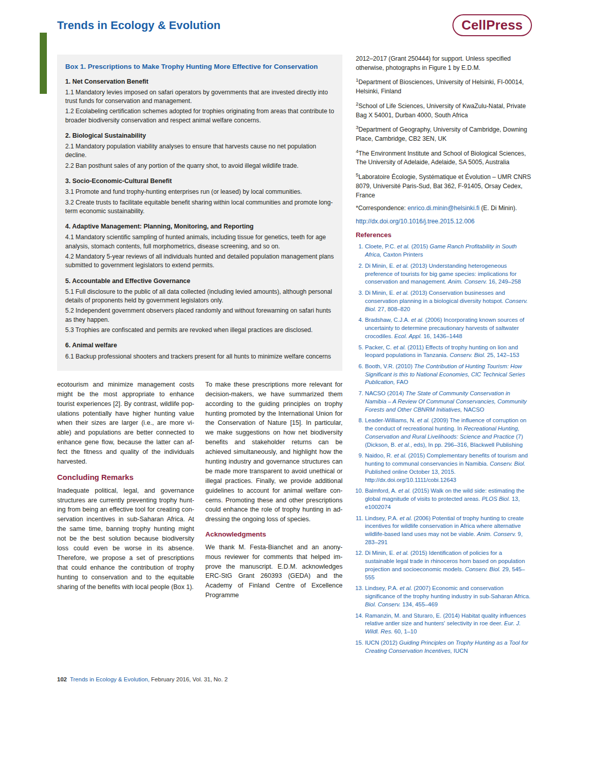Trends in Ecology & Evolution
Cell Press
Box 1. Prescriptions to Make Trophy Hunting More Effective for Conservation
1. Net Conservation Benefit
1.1 Mandatory levies imposed on safari operators by governments that are invested directly into trust funds for conservation and management.
1.2 Ecolabeling certification schemes adopted for trophies originating from areas that contribute to broader biodiversity conservation and respect animal welfare concerns.
2. Biological Sustainability
2.1 Mandatory population viability analyses to ensure that harvests cause no net population decline.
2.2 Ban posthunt sales of any portion of the quarry shot, to avoid illegal wildlife trade.
3. Socio-Economic-Cultural Benefit
3.1 Promote and fund trophy-hunting enterprises run (or leased) by local communities.
3.2 Create trusts to facilitate equitable benefit sharing within local communities and promote long-term economic sustainability.
4. Adaptive Management: Planning, Monitoring, and Reporting
4.1 Mandatory scientific sampling of hunted animals, including tissue for genetics, teeth for age analysis, stomach contents, full morphometrics, disease screening, and so on.
4.2 Mandatory 5-year reviews of all individuals hunted and detailed population management plans submitted to government legislators to extend permits.
5. Accountable and Effective Governance
5.1 Full disclosure to the public of all data collected (including levied amounts), although personal details of proponents held by government legislators only.
5.2 Independent government observers placed randomly and without forewarning on safari hunts as they happen.
5.3 Trophies are confiscated and permits are revoked when illegal practices are disclosed.
6. Animal welfare
6.1 Backup professional shooters and trackers present for all hunts to minimize welfare concerns
ecotourism and minimize management costs might be the most appropriate to enhance tourist experiences [2]. By contrast, wildlife populations potentially have higher hunting value when their sizes are larger (i.e., are more viable) and populations are better connected to enhance gene flow, because the latter can affect the fitness and quality of the individuals harvested.
Concluding Remarks
Inadequate political, legal, and governance structures are currently preventing trophy hunting from being an effective tool for creating conservation incentives in sub-Saharan Africa. At the same time, banning trophy hunting might not be the best solution because biodiversity loss could even be worse in its absence. Therefore, we propose a set of prescriptions that could enhance the contribution of trophy hunting to conservation and to the equitable sharing of the benefits with local people (Box 1).
To make these prescriptions more relevant for decision-makers, we have summarized them according to the guiding principles on trophy hunting promoted by the International Union for the Conservation of Nature [15]. In particular, we make suggestions on how net biodiversity benefits and stakeholder returns can be achieved simultaneously, and highlight how the hunting industry and governance structures can be made more transparent to avoid unethical or illegal practices. Finally, we provide additional guidelines to account for animal welfare concerns. Promoting these and other prescriptions could enhance the role of trophy hunting in addressing the ongoing loss of species.
Acknowledgments
We thank M. Festa-Bianchet and an anonymous reviewer for comments that helped improve the manuscript. E.D.M. acknowledges ERC-StG Grant 260393 (GEDA) and the Academy of Finland Centre of Excellence Programme
2012–2017 (Grant 250444) for support. Unless specified otherwise, photographs in Figure 1 by E.D.M.
1Department of Biosciences, University of Helsinki, FI-00014, Helsinki, Finland
2School of Life Sciences, University of KwaZulu-Natal, Private Bag X 54001, Durban 4000, South Africa
3Department of Geography, University of Cambridge, Downing Place, Cambridge, CB2 3EN, UK
4The Environment Institute and School of Biological Sciences, The University of Adelaide, Adelaide, SA 5005, Australia
5Laboratoire Écologie, Systématique et Évolution – UMR CNRS 8079, Université Paris-Sud, Bat 362, F-91405, Orsay Cedex, France
*Correspondence: enrico.di.minin@helsinki.fi (E. Di Minin).
http://dx.doi.org/10.1016/j.tree.2015.12.006
References
Cloete, P.C. et al. (2015) Game Ranch Profitability in South Africa, Caxton Printers
Di Minin, E. et al. (2013) Understanding heterogeneous preference of tourists for big game species: implications for conservation and management. Anim. Conserv. 16, 249–258
Di Minin, E. et al. (2013) Conservation businesses and conservation planning in a biological diversity hotspot. Conserv. Biol. 27, 808–820
Bradshaw, C.J.A. et al. (2006) Incorporating known sources of uncertainty to determine precautionary harvests of saltwater crocodiles. Ecol. Appl. 16, 1436–1448
Packer, C. et al. (2011) Effects of trophy hunting on lion and leopard populations in Tanzania. Conserv. Biol. 25, 142–153
Booth, V.R. (2010) The Contribution of Hunting Tourism: How Significant is this to National Economies, CIC Technical Series Publication, FAO
NACSO (2014) The State of Community Conservation in Namibia – A Review Of Communal Conservancies, Community Forests and Other CBNRM Initiatives, NACSO
Leader-Williams, N. et al. (2009) The influence of corruption on the conduct of recreational hunting. In Recreational Hunting, Conservation and Rural Livelihoods: Science and Practice (7) (Dickson, B. et al., eds), In pp. 296–316, Blackwell Publishing
Naidoo, R. et al. (2015) Complementary benefits of tourism and hunting to communal conservancies in Namibia. Conserv. Biol. Published online October 13, 2015. http://dx.doi.org/10.1111/cobi.12643
Balmford, A. et al. (2015) Walk on the wild side: estimating the global magnitude of visits to protected areas. PLOS Biol. 13, e1002074
Lindsey, P.A. et al. (2006) Potential of trophy hunting to create incentives for wildlife conservation in Africa where alternative wildlife-based land uses may not be viable. Anim. Conserv. 9, 283–291
Di Minin, E. et al. (2015) Identification of policies for a sustainable legal trade in rhinoceros horn based on population projection and socioeconomic models. Conserv. Biol. 29, 545–555
Lindsey, P.A. et al. (2007) Economic and conservation significance of the trophy hunting industry in sub-Saharan Africa. Biol. Conserv. 134, 455–469
Ramanzin, M. and Sturaro, E. (2014) Habitat quality influences relative antler size and hunters' selectivity in roe deer. Eur. J. Wildl. Res. 60, 1–10
IUCN (2012) Guiding Principles on Trophy Hunting as a Tool for Creating Conservation Incentives, IUCN
102 Trends in Ecology & Evolution, February 2016, Vol. 31, No. 2